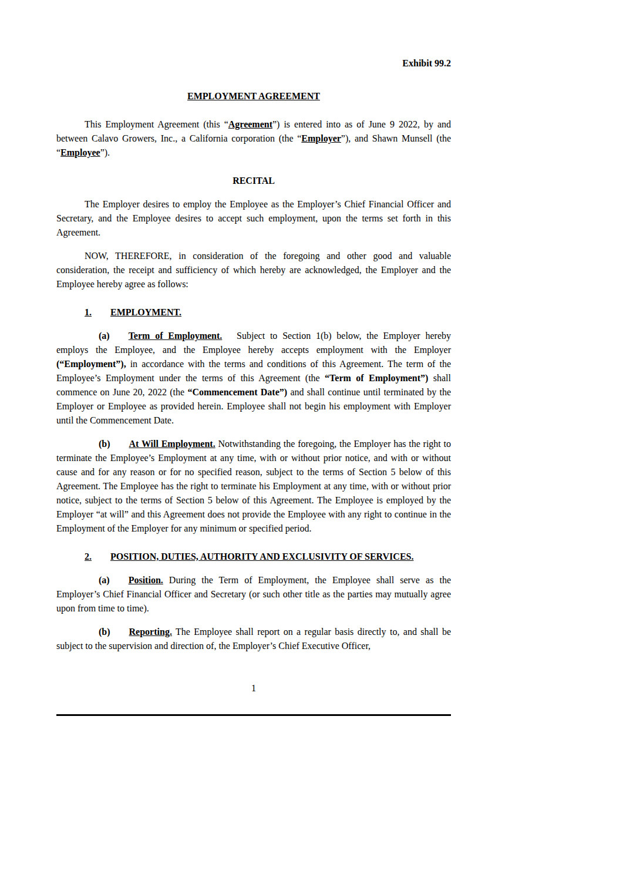Exhibit 99.2
EMPLOYMENT AGREEMENT
This Employment Agreement (this “Agreement”) is entered into as of June 9 2022, by and between Calavo Growers, Inc., a California corporation (the “Employer”), and Shawn Munsell (the “Employee”).
RECITAL
The Employer desires to employ the Employee as the Employer’s Chief Financial Officer and Secretary, and the Employee desires to accept such employment, upon the terms set forth in this Agreement.
NOW, THEREFORE, in consideration of the foregoing and other good and valuable consideration, the receipt and sufficiency of which hereby are acknowledged, the Employer and the Employee hereby agree as follows:
1.  EMPLOYMENT.
(a)  Term of Employment.  Subject to Section 1(b) below, the Employer hereby employs the Employee, and the Employee hereby accepts employment with the Employer (“Employment”), in accordance with the terms and conditions of this Agreement. The term of the Employee’s Employment under the terms of this Agreement (the “Term of Employment”) shall commence on June 20, 2022 (the “Commencement Date”) and shall continue until terminated by the Employer or Employee as provided herein. Employee shall not begin his employment with Employer until the Commencement Date.
(b)  At Will Employment. Notwithstanding the foregoing, the Employer has the right to terminate the Employee’s Employment at any time, with or without prior notice, and with or without cause and for any reason or for no specified reason, subject to the terms of Section 5 below of this Agreement. The Employee has the right to terminate his Employment at any time, with or without prior notice, subject to the terms of Section 5 below of this Agreement. The Employee is employed by the Employer “at will” and this Agreement does not provide the Employee with any right to continue in the Employment of the Employer for any minimum or specified period.
2.  POSITION, DUTIES, AUTHORITY AND EXCLUSIVITY OF SERVICES.
(a)  Position. During the Term of Employment, the Employee shall serve as the Employer’s Chief Financial Officer and Secretary (or such other title as the parties may mutually agree upon from time to time).
(b)  Reporting. The Employee shall report on a regular basis directly to, and shall be subject to the supervision and direction of, the Employer’s Chief Executive Officer,
1